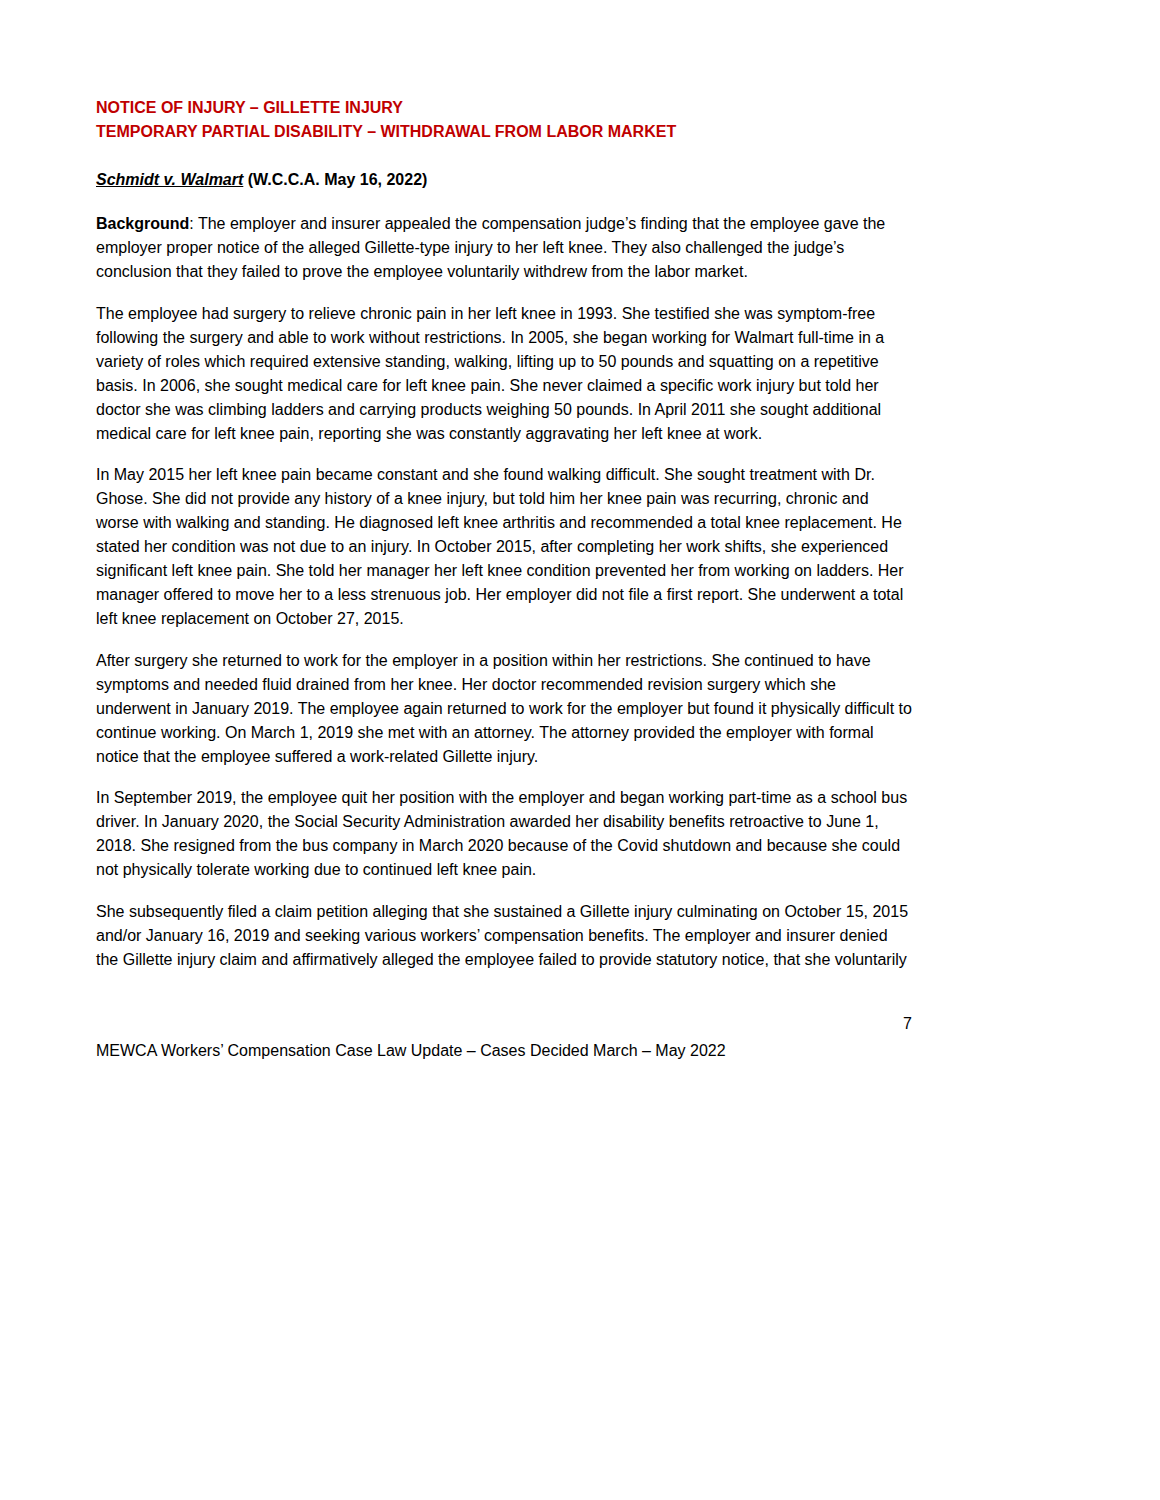NOTICE OF INJURY – GILLETTE INJURY
TEMPORARY PARTIAL DISABILITY – WITHDRAWAL FROM LABOR MARKET
Schmidt v. Walmart (W.C.C.A. May 16, 2022)
Background: The employer and insurer appealed the compensation judge’s finding that the employee gave the employer proper notice of the alleged Gillette-type injury to her left knee. They also challenged the judge’s conclusion that they failed to prove the employee voluntarily withdrew from the labor market.
The employee had surgery to relieve chronic pain in her left knee in 1993. She testified she was symptom-free following the surgery and able to work without restrictions. In 2005, she began working for Walmart full-time in a variety of roles which required extensive standing, walking, lifting up to 50 pounds and squatting on a repetitive basis. In 2006, she sought medical care for left knee pain. She never claimed a specific work injury but told her doctor she was climbing ladders and carrying products weighing 50 pounds. In April 2011 she sought additional medical care for left knee pain, reporting she was constantly aggravating her left knee at work.
In May 2015 her left knee pain became constant and she found walking difficult. She sought treatment with Dr. Ghose. She did not provide any history of a knee injury, but told him her knee pain was recurring, chronic and worse with walking and standing. He diagnosed left knee arthritis and recommended a total knee replacement. He stated her condition was not due to an injury. In October 2015, after completing her work shifts, she experienced significant left knee pain. She told her manager her left knee condition prevented her from working on ladders. Her manager offered to move her to a less strenuous job. Her employer did not file a first report. She underwent a total left knee replacement on October 27, 2015.
After surgery she returned to work for the employer in a position within her restrictions. She continued to have symptoms and needed fluid drained from her knee. Her doctor recommended revision surgery which she underwent in January 2019. The employee again returned to work for the employer but found it physically difficult to continue working. On March 1, 2019 she met with an attorney. The attorney provided the employer with formal notice that the employee suffered a work-related Gillette injury.
In September 2019, the employee quit her position with the employer and began working part-time as a school bus driver. In January 2020, the Social Security Administration awarded her disability benefits retroactive to June 1, 2018. She resigned from the bus company in March 2020 because of the Covid shutdown and because she could not physically tolerate working due to continued left knee pain.
She subsequently filed a claim petition alleging that she sustained a Gillette injury culminating on October 15, 2015 and/or January 16, 2019 and seeking various workers’ compensation benefits. The employer and insurer denied the Gillette injury claim and affirmatively alleged the employee failed to provide statutory notice, that she voluntarily
7
MEWCA Workers’ Compensation Case Law Update – Cases Decided March – May 2022